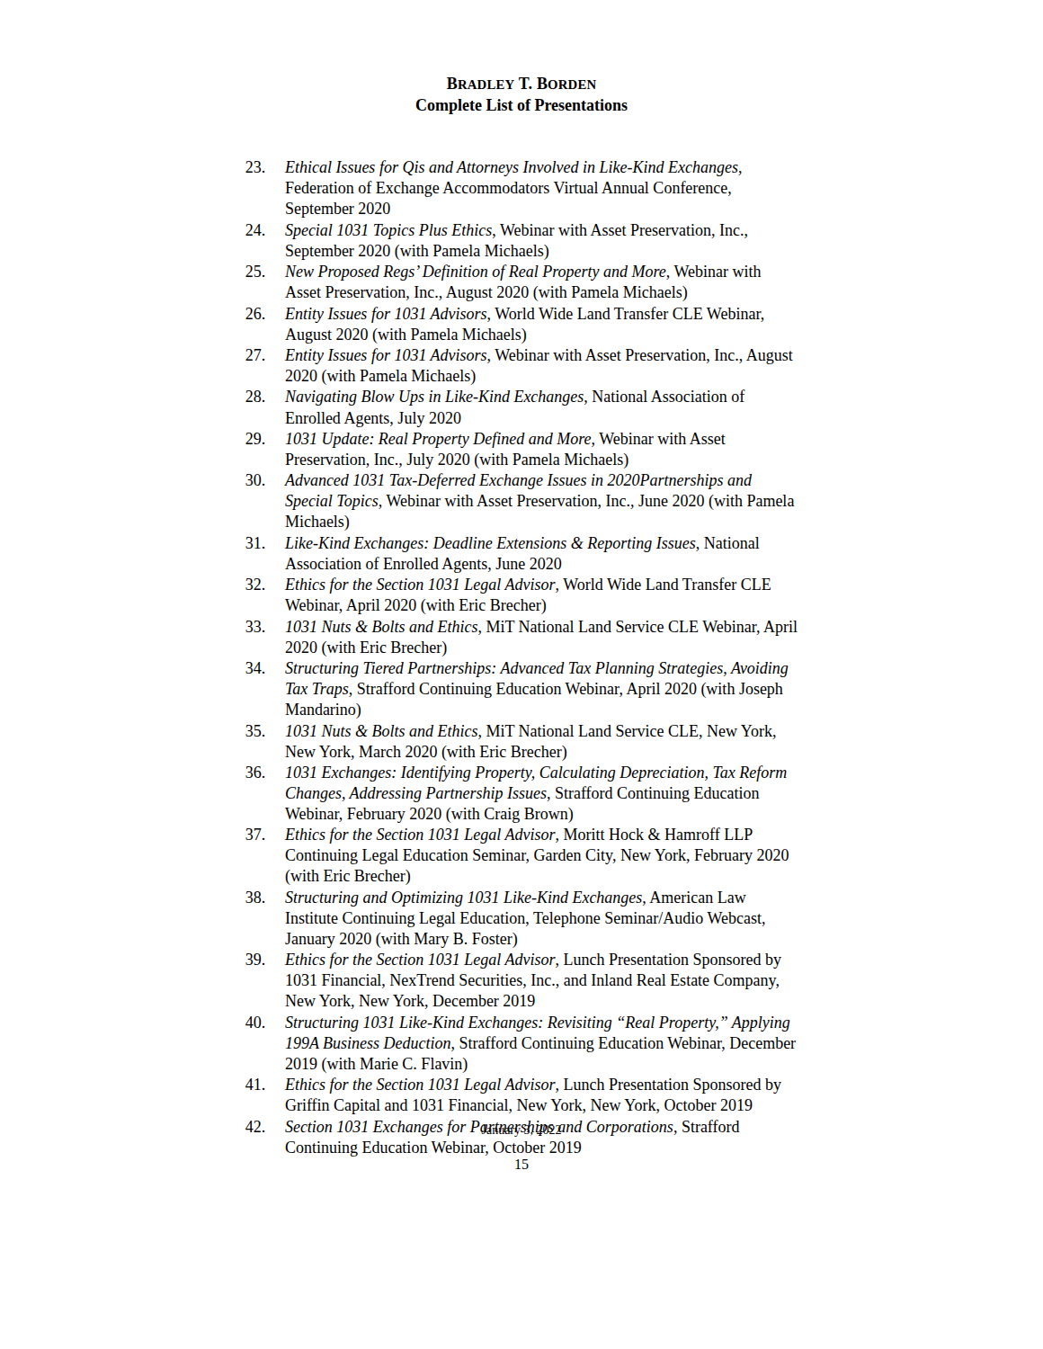BRADLEY T. BORDEN
Complete List of Presentations
23. Ethical Issues for Qis and Attorneys Involved in Like-Kind Exchanges, Federation of Exchange Accommodators Virtual Annual Conference, September 2020
24. Special 1031 Topics Plus Ethics, Webinar with Asset Preservation, Inc., September 2020 (with Pamela Michaels)
25. New Proposed Regs’ Definition of Real Property and More, Webinar with Asset Preservation, Inc., August 2020 (with Pamela Michaels)
26. Entity Issues for 1031 Advisors, World Wide Land Transfer CLE Webinar, August 2020 (with Pamela Michaels)
27. Entity Issues for 1031 Advisors, Webinar with Asset Preservation, Inc., August 2020 (with Pamela Michaels)
28. Navigating Blow Ups in Like-Kind Exchanges, National Association of Enrolled Agents, July 2020
29. 1031 Update: Real Property Defined and More, Webinar with Asset Preservation, Inc., July 2020 (with Pamela Michaels)
30. Advanced 1031 Tax-Deferred Exchange Issues in 2020Partnerships and Special Topics, Webinar with Asset Preservation, Inc., June 2020 (with Pamela Michaels)
31. Like-Kind Exchanges: Deadline Extensions & Reporting Issues, National Association of Enrolled Agents, June 2020
32. Ethics for the Section 1031 Legal Advisor, World Wide Land Transfer CLE Webinar, April 2020 (with Eric Brecher)
33. 1031 Nuts & Bolts and Ethics, MiT National Land Service CLE Webinar, April 2020 (with Eric Brecher)
34. Structuring Tiered Partnerships: Advanced Tax Planning Strategies, Avoiding Tax Traps, Strafford Continuing Education Webinar, April 2020 (with Joseph Mandarino)
35. 1031 Nuts & Bolts and Ethics, MiT National Land Service CLE, New York, New York, March 2020 (with Eric Brecher)
36. 1031 Exchanges: Identifying Property, Calculating Depreciation, Tax Reform Changes, Addressing Partnership Issues, Strafford Continuing Education Webinar, February 2020 (with Craig Brown)
37. Ethics for the Section 1031 Legal Advisor, Moritt Hock & Hamroff LLP Continuing Legal Education Seminar, Garden City, New York, February 2020 (with Eric Brecher)
38. Structuring and Optimizing 1031 Like-Kind Exchanges, American Law Institute Continuing Legal Education, Telephone Seminar/Audio Webcast, January 2020 (with Mary B. Foster)
39. Ethics for the Section 1031 Legal Advisor, Lunch Presentation Sponsored by 1031 Financial, NexTrend Securities, Inc., and Inland Real Estate Company, New York, New York, December 2019
40. Structuring 1031 Like-Kind Exchanges: Revisiting “Real Property,” Applying 199A Business Deduction, Strafford Continuing Education Webinar, December 2019 (with Marie C. Flavin)
41. Ethics for the Section 1031 Legal Advisor, Lunch Presentation Sponsored by Griffin Capital and 1031 Financial, New York, New York, October 2019
42. Section 1031 Exchanges for Partnerships and Corporations, Strafford Continuing Education Webinar, October 2019
January 3, 2022
15